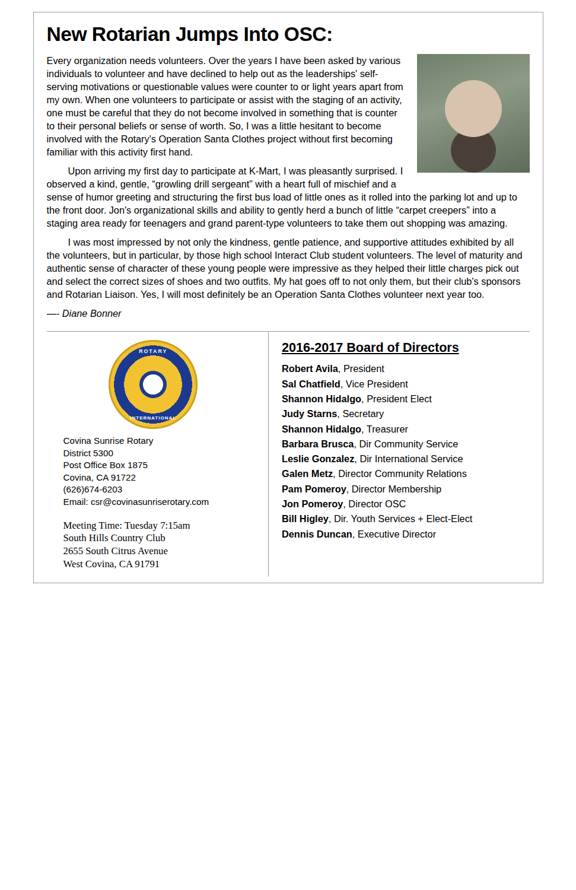New Rotarian Jumps Into OSC:
Every organization needs volunteers. Over the years I have been asked by various individuals to volunteer and have declined to help out as the leaderships' self-serving motivations or questionable values were counter to or light years apart from my own. When one volunteers to participate or assist with the staging of an activity, one must be careful that they do not become involved in something that is counter to their personal beliefs or sense of worth. So, I was a little hesitant to become involved with the Rotary's Operation Santa Clothes project without first becoming familiar with this activity first hand.
Upon arriving my first day to participate at K-Mart, I was pleasantly surprised. I observed a kind, gentle, “growling drill sergeant” with a heart full of mischief and a sense of humor greeting and structuring the first bus load of little ones as it rolled into the parking lot and up to the front door. Jon's organizational skills and ability to gently herd a bunch of little “carpet creepers” into a staging area ready for teenagers and grand parent-type volunteers to take them out shopping was amazing.
I was most impressed by not only the kindness, gentle patience, and supportive attitudes exhibited by all the volunteers, but in particular, by those high school Interact Club student volunteers. The level of maturity and authentic sense of character of these young people were impressive as they helped their little charges pick out and select the correct sizes of shoes and two outfits. My hat goes off to not only them, but their club's sponsors and Rotarian Liaison. Yes, I will most definitely be an Operation Santa Clothes volunteer next year too.
—- Diane Bonner
ROTARY INTERNATIONAL
Covina Sunrise Rotary
District 5300
Post Office Box 1875
Covina, CA 91722
(626)674-6203
Email: csr@covinasunriserotary.com
Meeting Time: Tuesday 7:15am
South Hills Country Club
2655 South Citrus Avenue
West Covina, CA 91791
2016-2017 Board of Directors
Robert Avila, President
Sal Chatfield, Vice President
Shannon Hidalgo, President Elect
Judy Starns, Secretary
Shannon Hidalgo, Treasurer
Barbara Brusca, Dir Community Service
Leslie Gonzalez, Dir International Service
Galen Metz, Director Community Relations
Pam Pomeroy, Director Membership
Jon Pomeroy, Director OSC
Bill Higley, Dir. Youth Services + Elect-Elect
Dennis Duncan, Executive Director